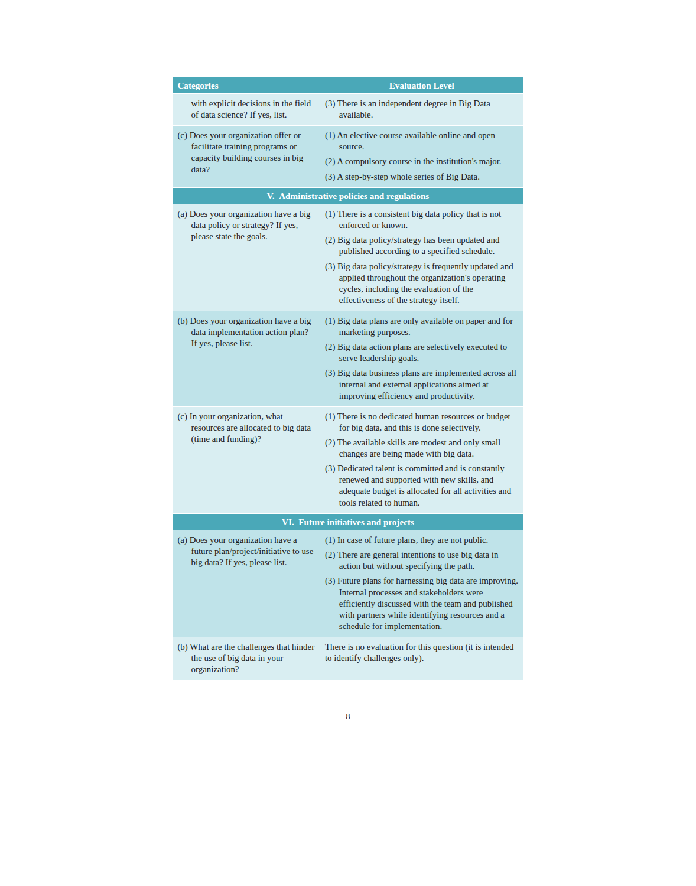| Categories | Evaluation Level |
| --- | --- |
| with explicit decisions in the field of data science? If yes, list. | (3) There is an independent degree in Big Data available. |
| (c) Does your organization offer or facilitate training programs or capacity building courses in big data? | (1) An elective course available online and open source. (2) A compulsory course in the institution's major. (3) A step-by-step whole series of Big Data. |
| V. Administrative policies and regulations |
| (a) Does your organization have a big data policy or strategy? If yes, please state the goals. | (1) There is a consistent big data policy that is not enforced or known. (2) Big data policy/strategy has been updated and published according to a specified schedule. (3) Big data policy/strategy is frequently updated and applied throughout the organization's operating cycles, including the evaluation of the effectiveness of the strategy itself. |
| (b) Does your organization have a big data implementation action plan? If yes, please list. | (1) Big data plans are only available on paper and for marketing purposes. (2) Big data action plans are selectively executed to serve leadership goals. (3) Big data business plans are implemented across all internal and external applications aimed at improving efficiency and productivity. |
| (c) In your organization, what resources are allocated to big data (time and funding)? | (1) There is no dedicated human resources or budget for big data, and this is done selectively. (2) The available skills are modest and only small changes are being made with big data. (3) Dedicated talent is committed and is constantly renewed and supported with new skills, and adequate budget is allocated for all activities and tools related to human. |
| VI. Future initiatives and projects |
| (a) Does your organization have a future plan/project/initiative to use big data? If yes, please list. | (1) In case of future plans, they are not public. (2) There are general intentions to use big data in action but without specifying the path. (3) Future plans for harnessing big data are improving. Internal processes and stakeholders were efficiently discussed with the team and published with partners while identifying resources and a schedule for implementation. |
| (b) What are the challenges that hinder the use of big data in your organization? | There is no evaluation for this question (it is intended to identify challenges only). |
8